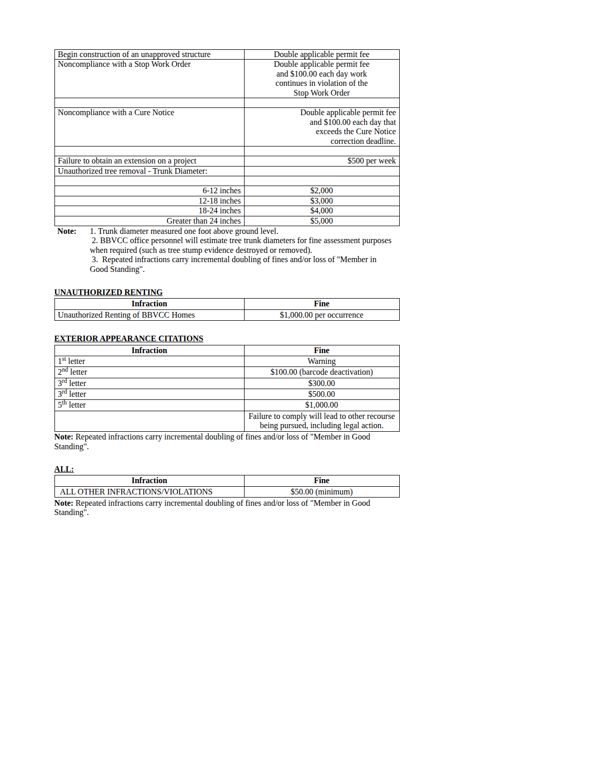| Begin construction of an unapproved structure | Double applicable permit fee |
| Noncompliance with a Stop Work Order | Double applicable permit fee and $100.00 each day work continues in violation of the Stop Work Order |
| Noncompliance with a Cure Notice | Double applicable permit fee and $100.00 each day that exceeds the Cure Notice correction deadline. |
| Failure to obtain an extension on a project | $500 per week |
| Unauthorized tree removal - Trunk Diameter: | |
| 6-12 inches | $2,000 |
| 12-18 inches | $3,000 |
| 18-24 inches | $4,000 |
| Greater than 24 inches | $5,000 |
| Note: | 1. Trunk diameter measured one foot above ground level. 2. BBVCC office personnel will estimate tree trunk diameters for fine assessment purposes when required (such as tree stump evidence destroyed or removed). 3. Repeated infractions carry incremental doubling of fines and/or loss of "Member in Good Standing". |
UNAUTHORIZED RENTING
| Infraction | Fine |
| --- | --- |
| Unauthorized Renting of BBVCC Homes | $1,000.00 per occurrence |
EXTERIOR APPEARANCE CITATIONS
| Infraction | Fine |
| --- | --- |
| 1 st letter | Warning |
| 2 nd letter | $100.00 (barcode deactivation) |
| 3 rd letter | $300.00 |
| 3 rd letter | $500.00 |
| 5 th letter | $1,000.00 |
| | Failure to comply will lead to other recourse being pursued, including legal action. |
Note: Repeated infractions carry incremental doubling of fines and/or loss of "Member in Good Standing".
ALL:
| Infraction | Fine |
| --- | --- |
| ALL OTHER INFRACTIONS/VIOLATIONS | $50.00 (minimum) |
Note: Repeated infractions carry incremental doubling of fines and/or loss of "Member in Good Standing".